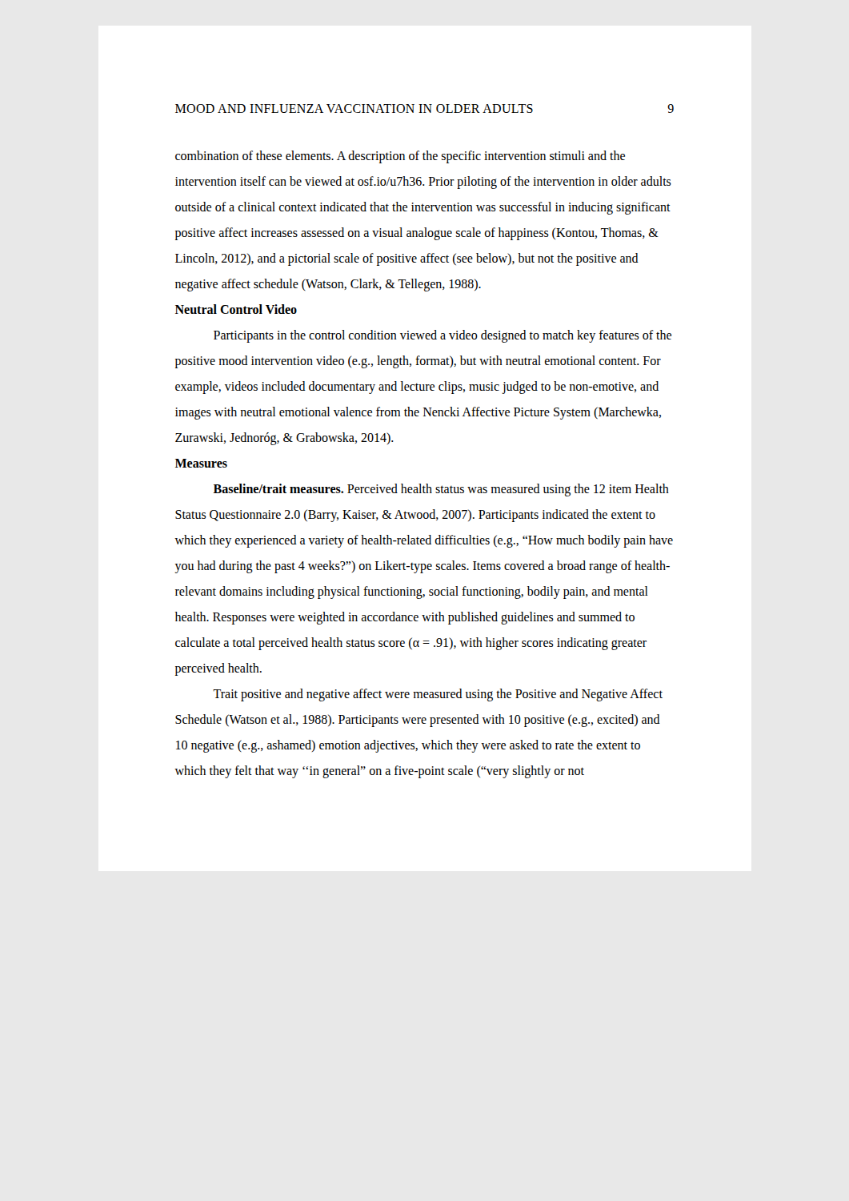Mood and Influenza Vaccination in Older Adults 9
combination of these elements. A description of the specific intervention stimuli and the intervention itself can be viewed at osf.io/u7h36. Prior piloting of the intervention in older adults outside of a clinical context indicated that the intervention was successful in inducing significant positive affect increases assessed on a visual analogue scale of happiness (Kontou, Thomas, & Lincoln, 2012), and a pictorial scale of positive affect (see below), but not the positive and negative affect schedule (Watson, Clark, & Tellegen, 1988).
Neutral Control Video
Participants in the control condition viewed a video designed to match key features of the positive mood intervention video (e.g., length, format), but with neutral emotional content. For example, videos included documentary and lecture clips, music judged to be non-emotive, and images with neutral emotional valence from the Nencki Affective Picture System (Marchewka, Zurawski, Jednoróg, & Grabowska, 2014).
Measures
Baseline/trait measures. Perceived health status was measured using the 12 item Health Status Questionnaire 2.0 (Barry, Kaiser, & Atwood, 2007). Participants indicated the extent to which they experienced a variety of health-related difficulties (e.g., “How much bodily pain have you had during the past 4 weeks?”) on Likert-type scales. Items covered a broad range of health-relevant domains including physical functioning, social functioning, bodily pain, and mental health. Responses were weighted in accordance with published guidelines and summed to calculate a total perceived health status score (α = .91), with higher scores indicating greater perceived health.
Trait positive and negative affect were measured using the Positive and Negative Affect Schedule (Watson et al., 1988). Participants were presented with 10 positive (e.g., excited) and 10 negative (e.g., ashamed) emotion adjectives, which they were asked to rate the extent to which they felt that way ‘‘in general” on a five-point scale (“very slightly or not